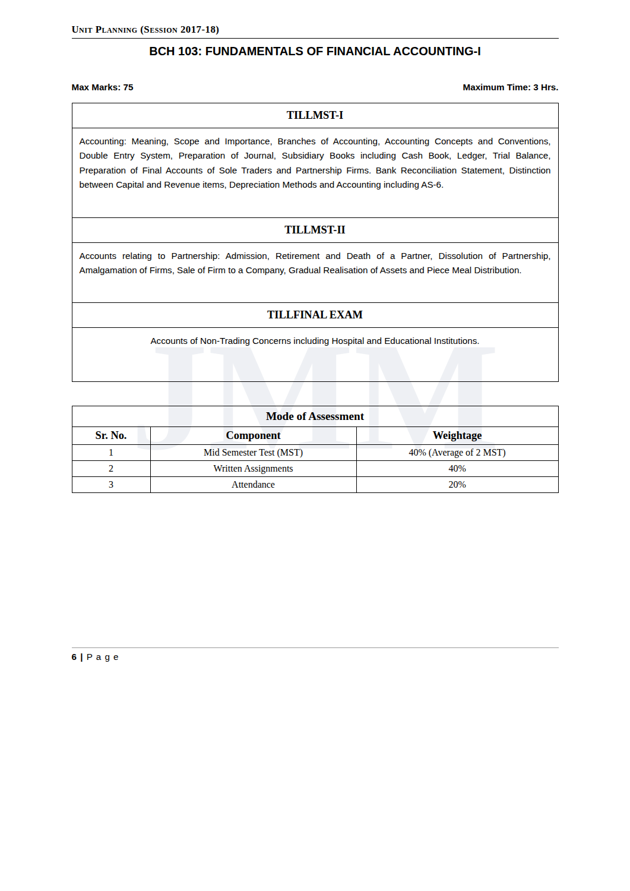JMM
Unit Planning (Session 2017-18)
BCH 103: FUNDAMENTALS OF FINANCIAL ACCOUNTING-I
Max Marks: 75 Maximum Time: 3 Hrs.
| TILLMST-I |
| Accounting: Meaning, Scope and Importance, Branches of Accounting, Accounting Concepts and Conventions, Double Entry System, Preparation of Journal, Subsidiary Books including Cash Book, Ledger, Trial Balance, Preparation of Final Accounts of Sole Traders and Partnership Firms. Bank Reconciliation Statement, Distinction between Capital and Revenue items, Depreciation Methods and Accounting including AS-6. |
| TILLMST-II |
| Accounts relating to Partnership: Admission, Retirement and Death of a Partner, Dissolution of Partnership, Amalgamation of Firms, Sale of Firm to a Company, Gradual Realisation of Assets and Piece Meal Distribution. |
| TILLFINAL EXAM |
| Accounts of Non-Trading Concerns including Hospital and Educational Institutions. |
| Mode of Assessment |
| Sr. No. | Component | Weightage |
| 1 | Mid Semester Test (MST) | 40% (Average of 2 MST) |
| 2 | Written Assignments | 40% |
| 3 | Attendance | 20% |
6 | P a g e